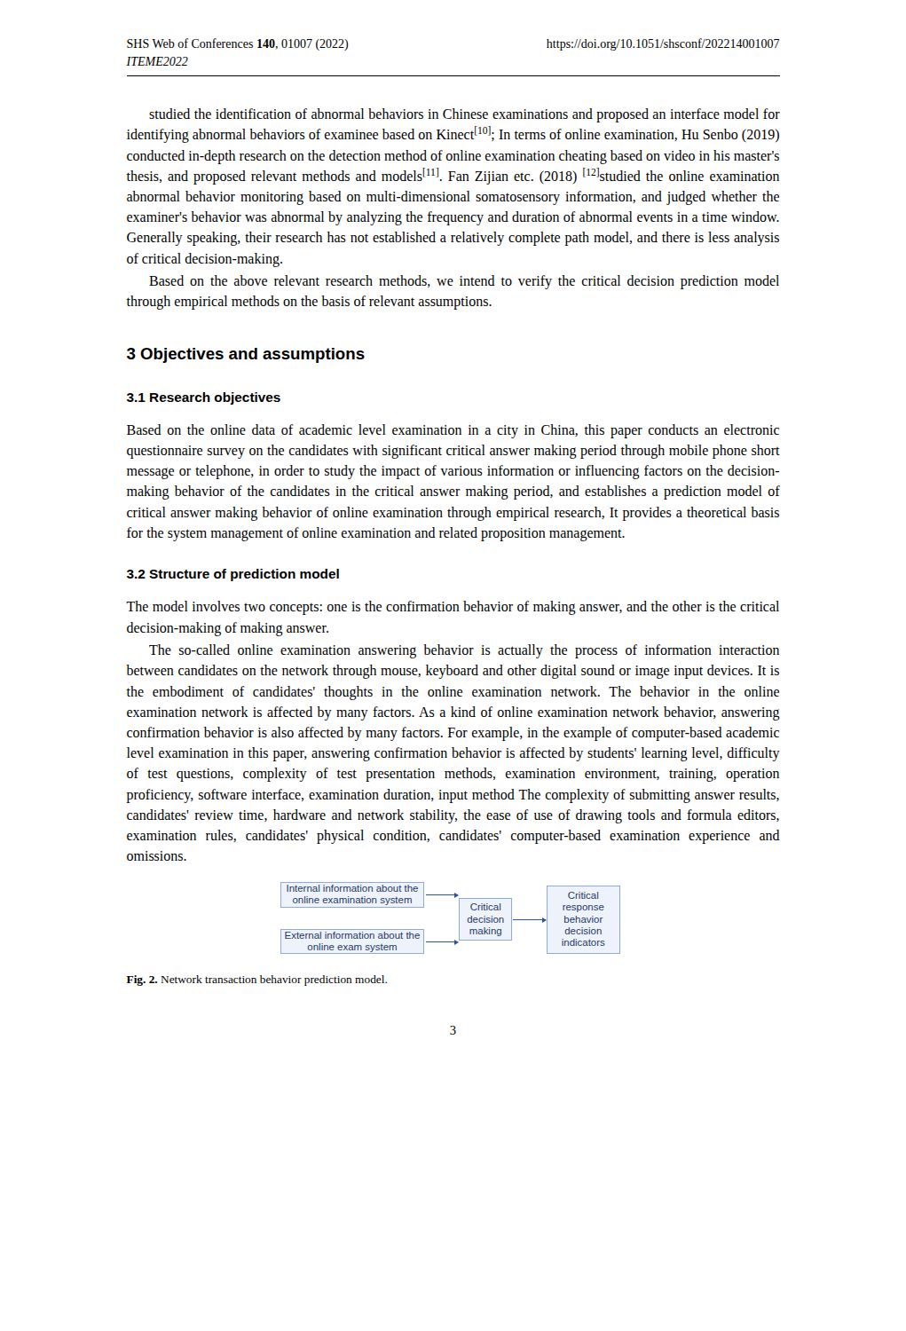SHS Web of Conferences 140, 01007 (2022) ITEME2022
https://doi.org/10.1051/shsconf/202214001007
studied the identification of abnormal behaviors in Chinese examinations and proposed an interface model for identifying abnormal behaviors of examinee based on Kinect[10]; In terms of online examination, Hu Senbo (2019) conducted in-depth research on the detection method of online examination cheating based on video in his master's thesis, and proposed relevant methods and models[11]. Fan Zijian etc. (2018) [12]studied the online examination abnormal behavior monitoring based on multi-dimensional somatosensory information, and judged whether the examiner's behavior was abnormal by analyzing the frequency and duration of abnormal events in a time window. Generally speaking, their research has not established a relatively complete path model, and there is less analysis of critical decision-making.
Based on the above relevant research methods, we intend to verify the critical decision prediction model through empirical methods on the basis of relevant assumptions.
3 Objectives and assumptions
3.1 Research objectives
Based on the online data of academic level examination in a city in China, this paper conducts an electronic questionnaire survey on the candidates with significant critical answer making period through mobile phone short message or telephone, in order to study the impact of various information or influencing factors on the decision-making behavior of the candidates in the critical answer making period, and establishes a prediction model of critical answer making behavior of online examination through empirical research, It provides a theoretical basis for the system management of online examination and related proposition management.
3.2 Structure of prediction model
The model involves two concepts: one is the confirmation behavior of making answer, and the other is the critical decision-making of making answer.
The so-called online examination answering behavior is actually the process of information interaction between candidates on the network through mouse, keyboard and other digital sound or image input devices. It is the embodiment of candidates' thoughts in the online examination network. The behavior in the online examination network is affected by many factors. As a kind of online examination network behavior, answering confirmation behavior is also affected by many factors. For example, in the example of computer-based academic level examination in this paper, answering confirmation behavior is affected by students' learning level, difficulty of test questions, complexity of test presentation methods, examination environment, training, operation proficiency, software interface, examination duration, input method The complexity of submitting answer results, candidates' review time, hardware and network stability, the ease of use of drawing tools and formula editors, examination rules, candidates' physical condition, candidates' computer-based examination experience and omissions.
Internal information about the online examination system
External information about the online exam system
Critical decision making
Critical response behavior decision indicators
Fig. 2. Network transaction behavior prediction model.
3